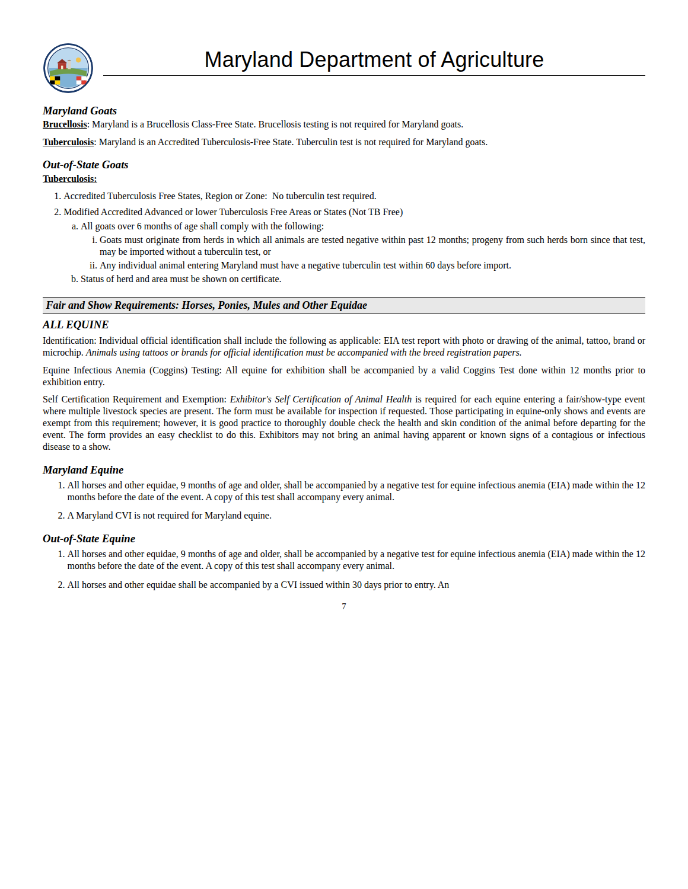Maryland Department of Agriculture
Maryland Goats
Brucellosis: Maryland is a Brucellosis Class-Free State. Brucellosis testing is not required for Maryland goats.
Tuberculosis: Maryland is an Accredited Tuberculosis-Free State. Tuberculin test is not required for Maryland goats.
Out-of-State Goats
Tuberculosis:
Accredited Tuberculosis Free States, Region or Zone: No tuberculin test required.
Modified Accredited Advanced or lower Tuberculosis Free Areas or States (Not TB Free)
All goats over 6 months of age shall comply with the following:
Goats must originate from herds in which all animals are tested negative within past 12 months; progeny from such herds born since that test, may be imported without a tuberculin test, or
Any individual animal entering Maryland must have a negative tuberculin test within 60 days before import.
Status of herd and area must be shown on certificate.
Fair and Show Requirements: Horses, Ponies, Mules and Other Equidae
ALL EQUINE
Identification: Individual official identification shall include the following as applicable: EIA test report with photo or drawing of the animal, tattoo, brand or microchip. Animals using tattoos or brands for official identification must be accompanied with the breed registration papers.
Equine Infectious Anemia (Coggins) Testing: All equine for exhibition shall be accompanied by a valid Coggins Test done within 12 months prior to exhibition entry.
Self Certification Requirement and Exemption: Exhibitor's Self Certification of Animal Health is required for each equine entering a fair/show-type event where multiple livestock species are present. The form must be available for inspection if requested. Those participating in equine-only shows and events are exempt from this requirement; however, it is good practice to thoroughly double check the health and skin condition of the animal before departing for the event. The form provides an easy checklist to do this. Exhibitors may not bring an animal having apparent or known signs of a contagious or infectious disease to a show.
Maryland Equine
All horses and other equidae, 9 months of age and older, shall be accompanied by a negative test for equine infectious anemia (EIA) made within the 12 months before the date of the event. A copy of this test shall accompany every animal.
A Maryland CVI is not required for Maryland equine.
Out-of-State Equine
All horses and other equidae, 9 months of age and older, shall be accompanied by a negative test for equine infectious anemia (EIA) made within the 12 months before the date of the event. A copy of this test shall accompany every animal.
All horses and other equidae shall be accompanied by a CVI issued within 30 days prior to entry. An
7